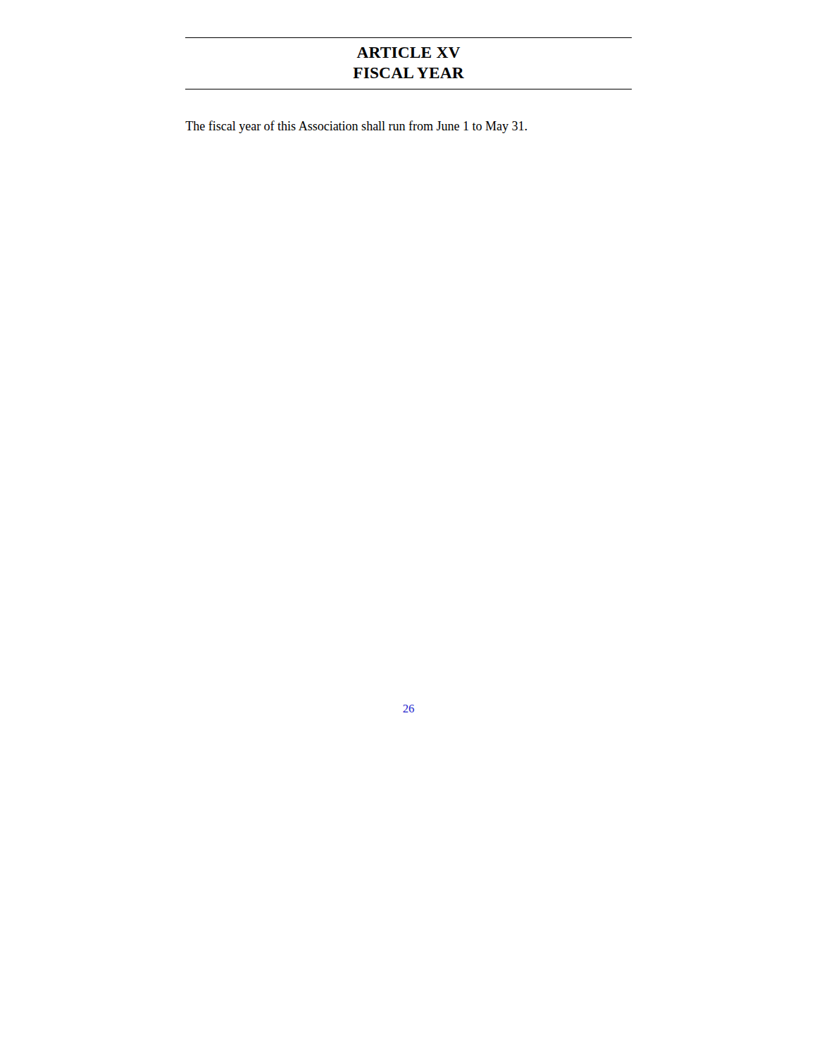ARTICLE XV
FISCAL YEAR
The fiscal year of this Association shall run from June 1 to May 31.
26